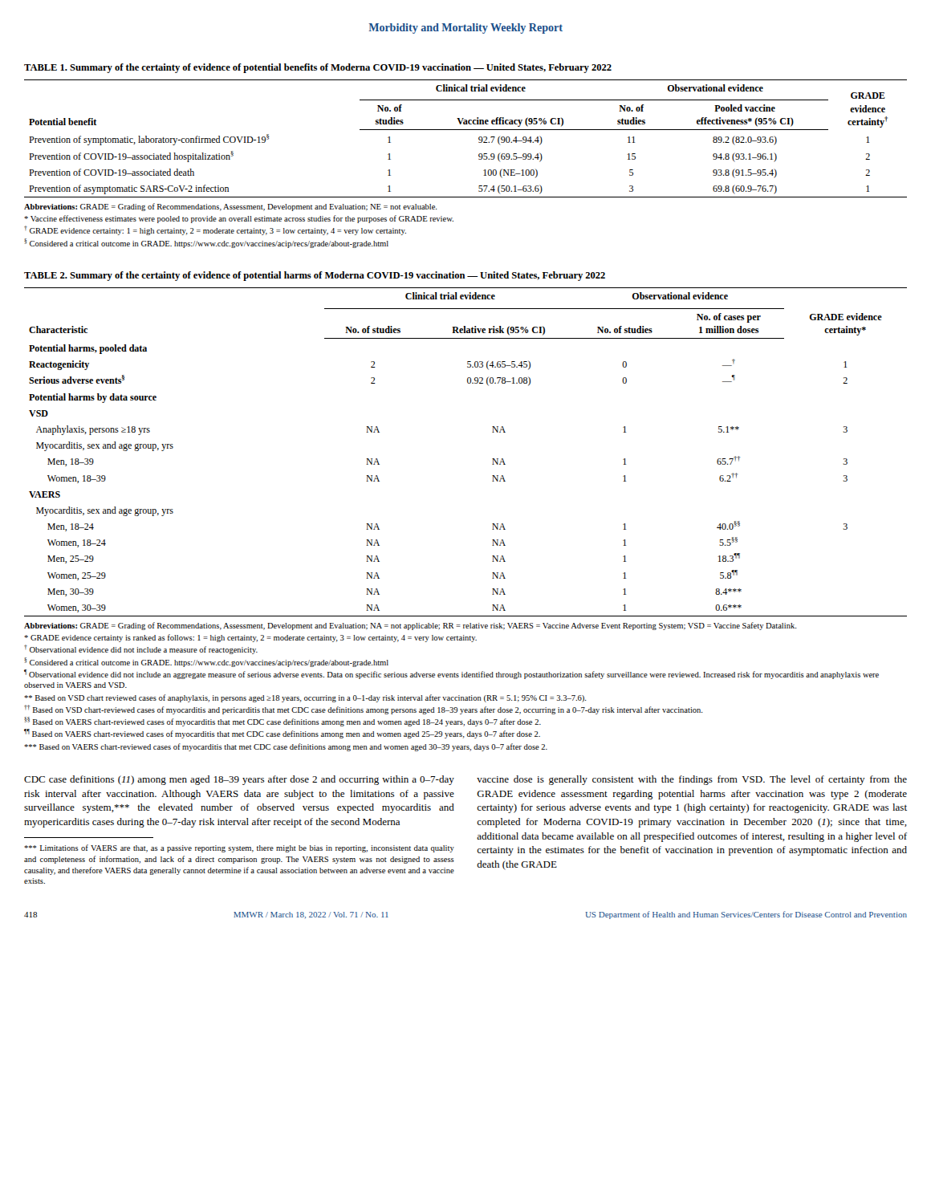Morbidity and Mortality Weekly Report
TABLE 1. Summary of the certainty of evidence of potential benefits of Moderna COVID-19 vaccination — United States, February 2022
| Potential benefit | Clinical trial evidence | Observational evidence | GRADE evidence certainty † |
| --- | --- | --- | --- |
| No. of studies | Vaccine efficacy (95% CI) | No. of studies | Pooled vaccine effectiveness* (95% CI) |
| Prevention of symptomatic, laboratory-confirmed COVID-19 § | 1 | 92.7 (90.4–94.4) | 11 | 89.2 (82.0–93.6) | 1 |
| Prevention of COVID-19–associated hospitalization § | 1 | 95.9 (69.5–99.4) | 15 | 94.8 (93.1–96.1) | 2 |
| Prevention of COVID-19–associated death | 1 | 100 (NE–100) | 5 | 93.8 (91.5–95.4) | 2 |
| Prevention of asymptomatic SARS-CoV-2 infection | 1 | 57.4 (50.1–63.6) | 3 | 69.8 (60.9–76.7) | 1 |
Abbreviations: GRADE = Grading of Recommendations, Assessment, Development and Evaluation; NE = not evaluable.
* Vaccine effectiveness estimates were pooled to provide an overall estimate across studies for the purposes of GRADE review.
† GRADE evidence certainty: 1 = high certainty, 2 = moderate certainty, 3 = low certainty, 4 = very low certainty.
§ Considered a critical outcome in GRADE. https://www.cdc.gov/vaccines/acip/recs/grade/about-grade.html
TABLE 2. Summary of the certainty of evidence of potential harms of Moderna COVID-19 vaccination — United States, February 2022
| Characteristic | Clinical trial evidence | Observational evidence | GRADE evidence certainty* |
| --- | --- | --- | --- |
| No. of studies | Relative risk (95% CI) | No. of studies | No. of cases per 1 million doses |
| Potential harms, pooled data |
| Reactogenicity | 2 | 5.03 (4.65–5.45) | 0 | — † | 1 |
| Serious adverse events § | 2 | 0.92 (0.78–1.08) | 0 | — ¶ | 2 |
| Potential harms by data source |
| VSD |
| Anaphylaxis, persons ≥18 yrs | NA | NA | 1 | 5.1** | 3 |
| Myocarditis, sex and age group, yrs | | | | | |
| Men, 18–39 | NA | NA | 1 | 65.7 †† | 3 |
| Women, 18–39 | NA | NA | 1 | 6.2 †† | 3 |
| VAERS |
| Myocarditis, sex and age group, yrs | | | | | |
| Men, 18–24 | NA | NA | 1 | 40.0 §§ | 3 |
| Women, 18–24 | NA | NA | 1 | 5.5 §§ | |
| Men, 25–29 | NA | NA | 1 | 18.3 ¶¶ | |
| Women, 25–29 | NA | NA | 1 | 5.8 ¶¶ | |
| Men, 30–39 | NA | NA | 1 | 8.4*** | |
| Women, 30–39 | NA | NA | 1 | 0.6*** | |
Abbreviations: GRADE = Grading of Recommendations, Assessment, Development and Evaluation; NA = not applicable; RR = relative risk; VAERS = Vaccine Adverse Event Reporting System; VSD = Vaccine Safety Datalink.
* GRADE evidence certainty is ranked as follows: 1 = high certainty, 2 = moderate certainty, 3 = low certainty, 4 = very low certainty.
† Observational evidence did not include a measure of reactogenicity.
§ Considered a critical outcome in GRADE. https://www.cdc.gov/vaccines/acip/recs/grade/about-grade.html
¶ Observational evidence did not include an aggregate measure of serious adverse events. Data on specific serious adverse events identified through postauthorization safety surveillance were reviewed. Increased risk for myocarditis and anaphylaxis were observed in VAERS and VSD.
** Based on VSD chart reviewed cases of anaphylaxis, in persons aged ≥18 years, occurring in a 0–1-day risk interval after vaccination (RR = 5.1; 95% CI = 3.3–7.6).
†† Based on VSD chart-reviewed cases of myocarditis and pericarditis that met CDC case definitions among persons aged 18–39 years after dose 2, occurring in a 0–7-day risk interval after vaccination.
§§ Based on VAERS chart-reviewed cases of myocarditis that met CDC case definitions among men and women aged 18–24 years, days 0–7 after dose 2.
¶¶ Based on VAERS chart-reviewed cases of myocarditis that met CDC case definitions among men and women aged 25–29 years, days 0–7 after dose 2.
*** Based on VAERS chart-reviewed cases of myocarditis that met CDC case definitions among men and women aged 30–39 years, days 0–7 after dose 2.
CDC case definitions (11) among men aged 18–39 years after dose 2 and occurring within a 0–7-day risk interval after vaccination. Although VAERS data are subject to the limitations of a passive surveillance system,*** the elevated number of observed versus expected myocarditis and myopericarditis cases during the 0–7-day risk interval after receipt of the second Moderna
*** Limitations of VAERS are that, as a passive reporting system, there might be bias in reporting, inconsistent data quality and completeness of information, and lack of a direct comparison group. The VAERS system was not designed to assess causality, and therefore VAERS data generally cannot determine if a causal association between an adverse event and a vaccine exists.
vaccine dose is generally consistent with the findings from VSD. The level of certainty from the GRADE evidence assessment regarding potential harms after vaccination was type 2 (moderate certainty) for serious adverse events and type 1 (high certainty) for reactogenicity. GRADE was last completed for Moderna COVID-19 primary vaccination in December 2020 (1); since that time, additional data became available on all prespecified outcomes of interest, resulting in a higher level of certainty in the estimates for the benefit of vaccination in prevention of asymptomatic infection and death (the GRADE
418 MMWR / March 18, 2022 / Vol. 71 / No. 11 US Department of Health and Human Services/Centers for Disease Control and Prevention